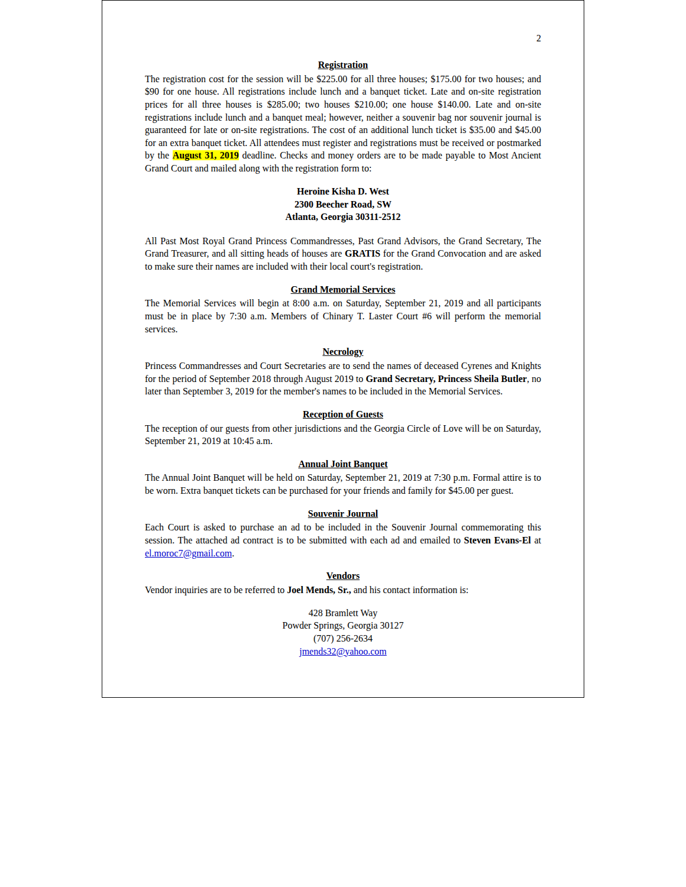2
Registration
The registration cost for the session will be $225.00 for all three houses; $175.00 for two houses; and $90 for one house. All registrations include lunch and a banquet ticket. Late and on-site registration prices for all three houses is $285.00; two houses $210.00; one house $140.00. Late and on-site registrations include lunch and a banquet meal; however, neither a souvenir bag nor souvenir journal is guaranteed for late or on-site registrations. The cost of an additional lunch ticket is $35.00 and $45.00 for an extra banquet ticket. All attendees must register and registrations must be received or postmarked by the August 31, 2019 deadline. Checks and money orders are to be made payable to Most Ancient Grand Court and mailed along with the registration form to:
Heroine Kisha D. West
2300 Beecher Road, SW
Atlanta, Georgia 30311-2512
All Past Most Royal Grand Princess Commandresses, Past Grand Advisors, the Grand Secretary, The Grand Treasurer, and all sitting heads of houses are GRATIS for the Grand Convocation and are asked to make sure their names are included with their local court's registration.
Grand Memorial Services
The Memorial Services will begin at 8:00 a.m. on Saturday, September 21, 2019 and all participants must be in place by 7:30 a.m. Members of Chinary T. Laster Court #6 will perform the memorial services.
Necrology
Princess Commandresses and Court Secretaries are to send the names of deceased Cyrenes and Knights for the period of September 2018 through August 2019 to Grand Secretary, Princess Sheila Butler, no later than September 3, 2019 for the member's names to be included in the Memorial Services.
Reception of Guests
The reception of our guests from other jurisdictions and the Georgia Circle of Love will be on Saturday, September 21, 2019 at 10:45 a.m.
Annual Joint Banquet
The Annual Joint Banquet will be held on Saturday, September 21, 2019 at 7:30 p.m. Formal attire is to be worn. Extra banquet tickets can be purchased for your friends and family for $45.00 per guest.
Souvenir Journal
Each Court is asked to purchase an ad to be included in the Souvenir Journal commemorating this session. The attached ad contract is to be submitted with each ad and emailed to Steven Evans-El at el.moroc7@gmail.com.
Vendors
Vendor inquiries are to be referred to Joel Mends, Sr., and his contact information is:
428 Bramlett Way
Powder Springs, Georgia 30127
(707) 256-2634
jmends32@yahoo.com